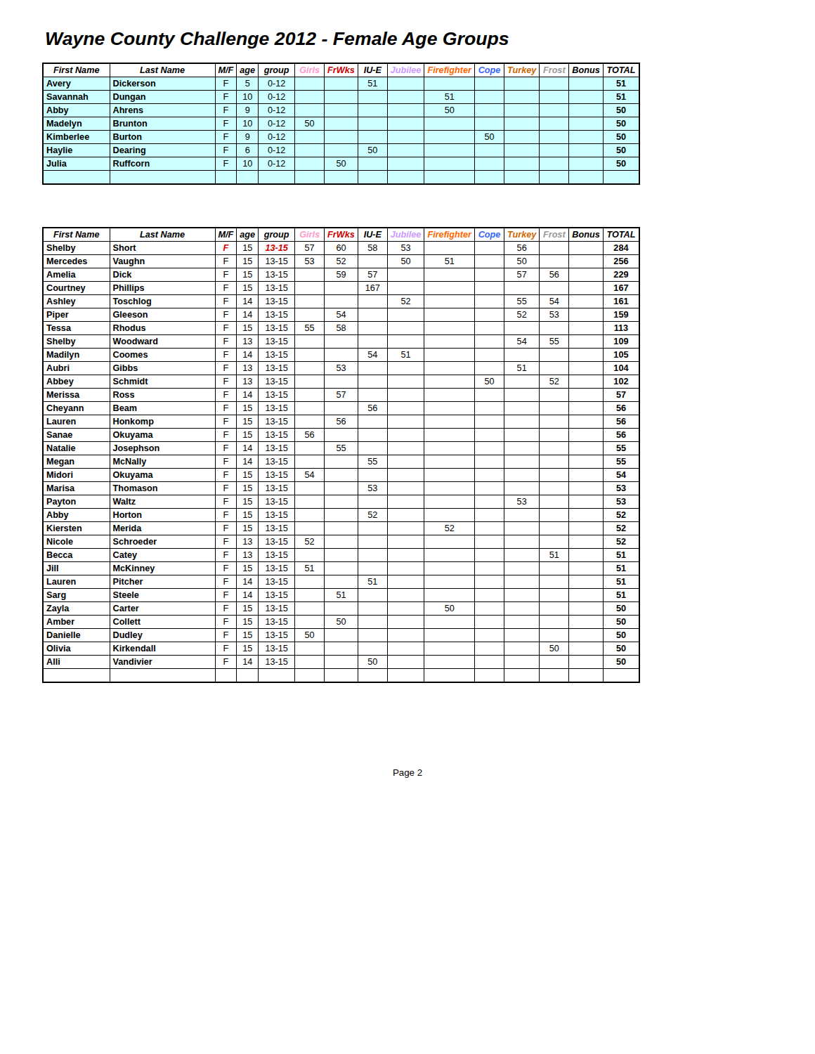Wayne County Challenge 2012 - Female Age Groups
| First Name | Last Name | M/F | age | group | Girls | FrWks | IU-E | Jubilee | Firefighter | Cope | Turkey | Frost | Bonus | TOTAL |
| --- | --- | --- | --- | --- | --- | --- | --- | --- | --- | --- | --- | --- | --- | --- |
| Avery | Dickerson | F | 5 | 0-12 | | | 51 | | | | | | | 51 |
| Savannah | Dungan | F | 10 | 0-12 | | | | | 51 | | | | | 51 |
| Abby | Ahrens | F | 9 | 0-12 | | | | | 50 | | | | | 50 |
| Madelyn | Brunton | F | 10 | 0-12 | 50 | | | | | | | | | 50 |
| Kimberlee | Burton | F | 9 | 0-12 | | | | | | 50 | | | | 50 |
| Haylie | Dearing | F | 6 | 0-12 | | | 50 | | | | | | | 50 |
| Julia | Ruffcorn | F | 10 | 0-12 | | 50 | | | | | | | | 50 |
| First Name | Last Name | M/F | age | group | Girls | FrWks | IU-E | Jubilee | Firefighter | Cope | Turkey | Frost | Bonus | TOTAL |
| --- | --- | --- | --- | --- | --- | --- | --- | --- | --- | --- | --- | --- | --- | --- |
| Shelby | Short | F | 15 | 13-15 | 57 | 60 | 58 | 53 | | | 56 | | | 284 |
| Mercedes | Vaughn | F | 15 | 13-15 | 53 | 52 | | 50 | 51 | | 50 | | | 256 |
| Amelia | Dick | F | 15 | 13-15 | | 59 | 57 | | | | 57 | 56 | | 229 |
| Courtney | Phillips | F | 15 | 13-15 | | | 167 | | | | | | | 167 |
| Ashley | Toschlog | F | 14 | 13-15 | | | | 52 | | | 55 | 54 | | 161 |
| Piper | Gleeson | F | 14 | 13-15 | | 54 | | | | | 52 | 53 | | 159 |
| Tessa | Rhodus | F | 15 | 13-15 | 55 | 58 | | | | | | | | 113 |
| Shelby | Woodward | F | 13 | 13-15 | | | | | | | 54 | 55 | | 109 |
| Madilyn | Coomes | F | 14 | 13-15 | | | 54 | 51 | | | | | | 105 |
| Aubri | Gibbs | F | 13 | 13-15 | | 53 | | | | | 51 | | | 104 |
| Abbey | Schmidt | F | 13 | 13-15 | | | | | | 50 | | 52 | | 102 |
| Merissa | Ross | F | 14 | 13-15 | | 57 | | | | | | | | 57 |
| Cheyann | Beam | F | 15 | 13-15 | | | 56 | | | | | | | 56 |
| Lauren | Honkomp | F | 15 | 13-15 | | 56 | | | | | | | | 56 |
| Sanae | Okuyama | F | 15 | 13-15 | 56 | | | | | | | | | 56 |
| Natalie | Josephson | F | 14 | 13-15 | | 55 | | | | | | | | 55 |
| Megan | McNally | F | 14 | 13-15 | | | 55 | | | | | | | 55 |
| Midori | Okuyama | F | 15 | 13-15 | 54 | | | | | | | | | 54 |
| Marisa | Thomason | F | 15 | 13-15 | | | 53 | | | | | | | 53 |
| Payton | Waltz | F | 15 | 13-15 | | | | | | | 53 | | | 53 |
| Abby | Horton | F | 15 | 13-15 | | | 52 | | | | | | | 52 |
| Kiersten | Merida | F | 15 | 13-15 | | | | | 52 | | | | | 52 |
| Nicole | Schroeder | F | 13 | 13-15 | 52 | | | | | | | | | 52 |
| Becca | Catey | F | 13 | 13-15 | | | | | | | | 51 | | 51 |
| Jill | McKinney | F | 15 | 13-15 | 51 | | | | | | | | | 51 |
| Lauren | Pitcher | F | 14 | 13-15 | | | 51 | | | | | | | 51 |
| Sarg | Steele | F | 14 | 13-15 | | 51 | | | | | | | | 51 |
| Zayla | Carter | F | 15 | 13-15 | | | | | 50 | | | | | 50 |
| Amber | Collett | F | 15 | 13-15 | | 50 | | | | | | | | 50 |
| Danielle | Dudley | F | 15 | 13-15 | 50 | | | | | | | | | 50 |
| Olivia | Kirkendall | F | 15 | 13-15 | | | | | | | | 50 | | 50 |
| Alli | Vandivier | F | 14 | 13-15 | | | 50 | | | | | | | 50 |
Page 2